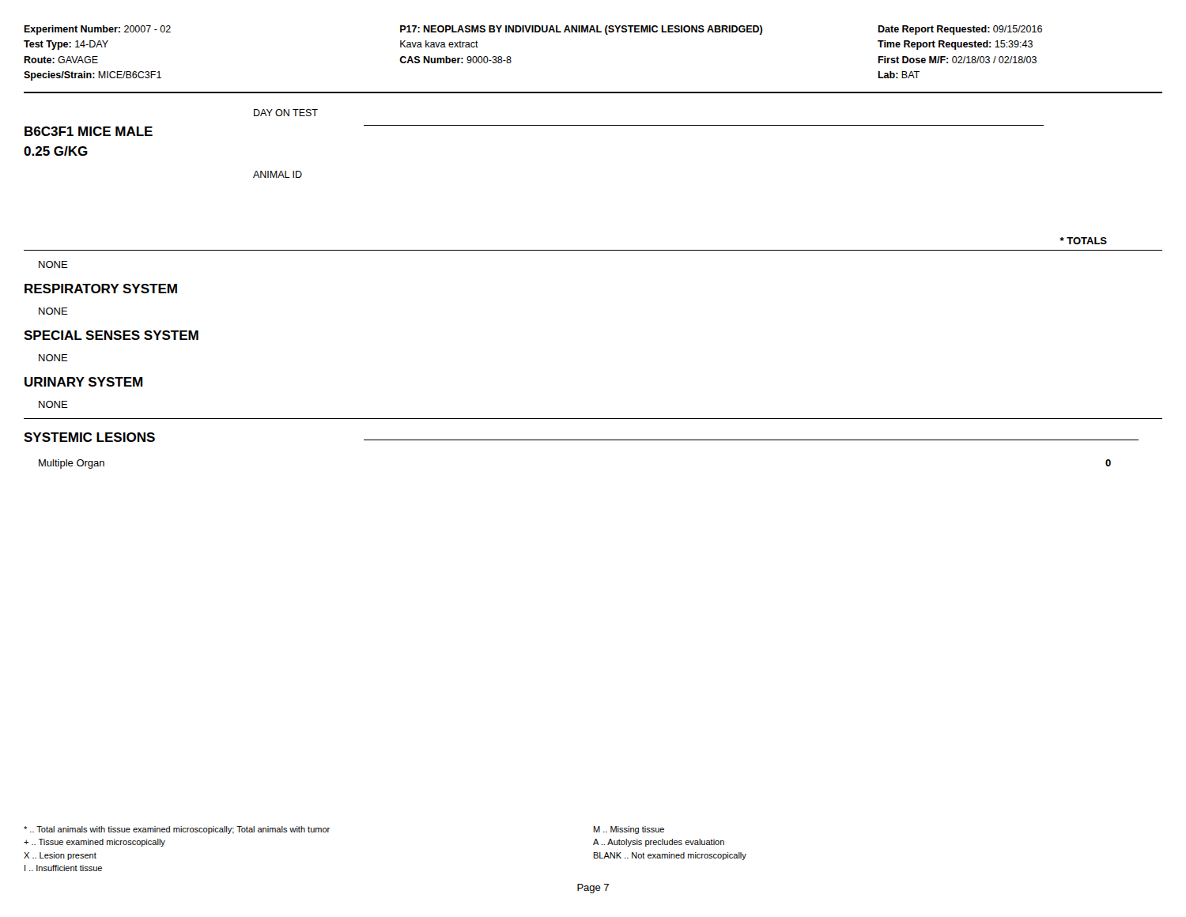| Experiment Number: 20007 - 02 | P17: NEOPLASMS BY INDIVIDUAL ANIMAL (SYSTEMIC LESIONS ABRIDGED) | Date Report Requested: 09/15/2016 |
| Test Type: 14-DAY | Kava kava extract | Time Report Requested: 15:39:43 |
| Route: GAVAGE | CAS Number: 9000-38-8 | First Dose M/F: 02/18/03 / 02/18/03 |
| Species/Strain: MICE/B6C3F1 | | Lab: BAT |
DAY ON TEST
B6C3F1 MICE MALE
0.25 G/KG
ANIMAL ID
* TOTALS
NONE
RESPIRATORY SYSTEM
NONE
SPECIAL SENSES SYSTEM
NONE
URINARY SYSTEM
NONE
SYSTEMIC LESIONS
Multiple Organ 0
| * .. Total animals with tissue examined microscopically; Total animals with tumor | M .. Missing tissue |
| + .. Tissue examined microscopically | A .. Autolysis precludes evaluation |
| X .. Lesion present | BLANK .. Not examined microscopically |
| I .. Insufficient tissue | |
Page 7